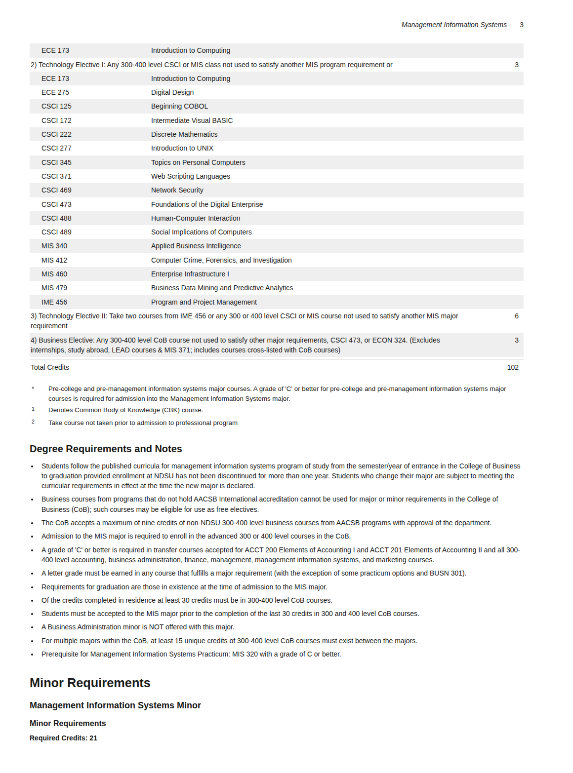Management Information Systems 3
| ECE 173 | Introduction to Computing | |
| 2) Technology Elective I: Any 300-400 level CSCI or MIS class not used to satisfy another MIS program requirement or | 3 |
| ECE 173 | Introduction to Computing | |
| ECE 275 | Digital Design | |
| CSCI 125 | Beginning COBOL | |
| CSCI 172 | Intermediate Visual BASIC | |
| CSCI 222 | Discrete Mathematics | |
| CSCI 277 | Introduction to UNIX | |
| CSCI 345 | Topics on Personal Computers | |
| CSCI 371 | Web Scripting Languages | |
| CSCI 469 | Network Security | |
| CSCI 473 | Foundations of the Digital Enterprise | |
| CSCI 488 | Human-Computer Interaction | |
| CSCI 489 | Social Implications of Computers | |
| MIS 340 | Applied Business Intelligence | |
| MIS 412 | Computer Crime, Forensics, and Investigation | |
| MIS 460 | Enterprise Infrastructure I | |
| MIS 479 | Business Data Mining and Predictive Analytics | |
| IME 456 | Program and Project Management | |
| 3) Technology Elective II: Take two courses from IME 456 or any 300 or 400 level CSCI or MIS course not used to satisfy another MIS major requirement | 6 |
| 4) Business Elective: Any 300-400 level CoB course not used to satisfy other major requirements, CSCI 473, or ECON 324. (Excludes internships, study abroad, LEAD courses & MIS 371; includes courses cross-listed with CoB courses) | 3 |
Total Credits 102
* Pre-college and pre-management information systems major courses. A grade of 'C' or better for pre-college and pre-management information systems major courses is required for admission into the Management Information Systems major.
1 Denotes Common Body of Knowledge (CBK) course.
2 Take course not taken prior to admission to professional program
Degree Requirements and Notes
Students follow the published curricula for management information systems program of study from the semester/year of entrance in the College of Business to graduation provided enrollment at NDSU has not been discontinued for more than one year. Students who change their major are subject to meeting the curricular requirements in effect at the time the new major is declared.
Business courses from programs that do not hold AACSB International accreditation cannot be used for major or minor requirements in the College of Business (CoB); such courses may be eligible for use as free electives.
The CoB accepts a maximum of nine credits of non-NDSU 300-400 level business courses from AACSB programs with approval of the department.
Admission to the MIS major is required to enroll in the advanced 300 or 400 level courses in the CoB.
A grade of 'C' or better is required in transfer courses accepted for ACCT 200 Elements of Accounting I and ACCT 201 Elements of Accounting II and all 300-400 level accounting, business administration, finance, management, management information systems, and marketing courses.
A letter grade must be earned in any course that fulfills a major requirement (with the exception of some practicum options and BUSN 301).
Requirements for graduation are those in existence at the time of admission to the MIS major.
Of the credits completed in residence at least 30 credits must be in 300-400 level CoB courses.
Students must be accepted to the MIS major prior to the completion of the last 30 credits in 300 and 400 level CoB courses.
A Business Administration minor is NOT offered with this major.
For multiple majors within the CoB, at least 15 unique credits of 300-400 level CoB courses must exist between the majors.
Prerequisite for Management Information Systems Practicum: MIS 320 with a grade of C or better.
Minor Requirements
Management Information Systems Minor
Minor Requirements
Required Credits: 21